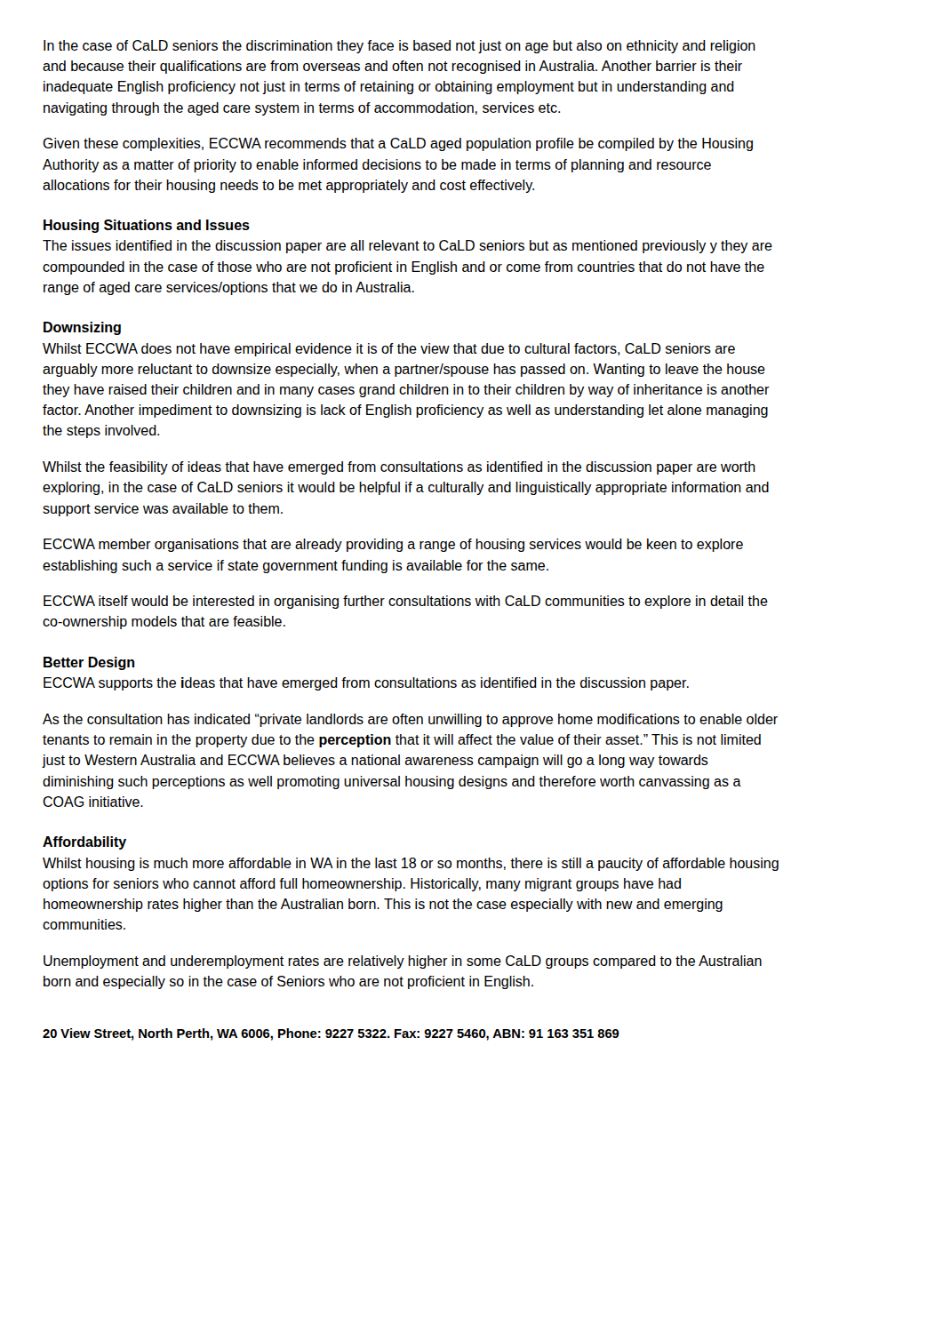In the case of CaLD seniors the discrimination they face is based not just on age but also on ethnicity and religion and because their qualifications are from overseas and often not recognised in Australia. Another barrier is their inadequate English proficiency not just in terms of retaining or obtaining employment but in understanding and navigating through the aged care system in terms of accommodation, services etc.
Given these complexities, ECCWA recommends that a CaLD aged population profile be compiled by the Housing Authority as a matter of priority to enable informed decisions to be made in terms of planning and resource allocations for their housing needs to be met appropriately and cost effectively.
Housing Situations and Issues
The issues identified in the discussion paper are all relevant to CaLD seniors but as mentioned previously y they are compounded in the case of those who are not proficient in English and or come from countries that do not have the range of aged care services/options that we do in Australia.
Downsizing
Whilst ECCWA does not have empirical evidence it is of the view that due to cultural factors, CaLD seniors are arguably more reluctant to downsize especially, when a partner/spouse has passed on. Wanting to leave the house they have raised their children and in many cases grand children in to their children by way of inheritance is another factor. Another impediment to downsizing is lack of English proficiency as well as understanding let alone managing the steps involved.
Whilst the feasibility of ideas that have emerged from consultations as identified in the discussion paper are worth exploring, in the case of CaLD seniors it would be helpful if a culturally and linguistically appropriate information and support service was available to them.
ECCWA member organisations that are already providing a range of housing services would be keen to explore establishing such a service if state government funding is available for the same.
ECCWA itself would be interested in organising further consultations with CaLD communities to explore in detail the co-ownership models that are feasible.
Better Design
ECCWA supports the ideas that have emerged from consultations as identified in the discussion paper.
As the consultation has indicated “private landlords are often unwilling to approve home modifications to enable older tenants to remain in the property due to the perception that it will affect the value of their asset.” This is not limited just to Western Australia and ECCWA believes a national awareness campaign will go a long way towards diminishing such perceptions as well promoting universal housing designs and therefore worth canvassing as a COAG initiative.
Affordability
Whilst housing is much more affordable in WA in the last 18 or so months, there is still a paucity of affordable housing options for seniors who cannot afford full homeownership. Historically, many migrant groups have had homeownership rates higher than the Australian born. This is not the case especially with new and emerging communities.
Unemployment and underemployment rates are relatively higher in some CaLD groups compared to the Australian born and especially so in the case of Seniors who are not proficient in English.
20 View Street, North Perth, WA 6006, Phone: 9227 5322. Fax: 9227 5460, ABN: 91 163 351 869